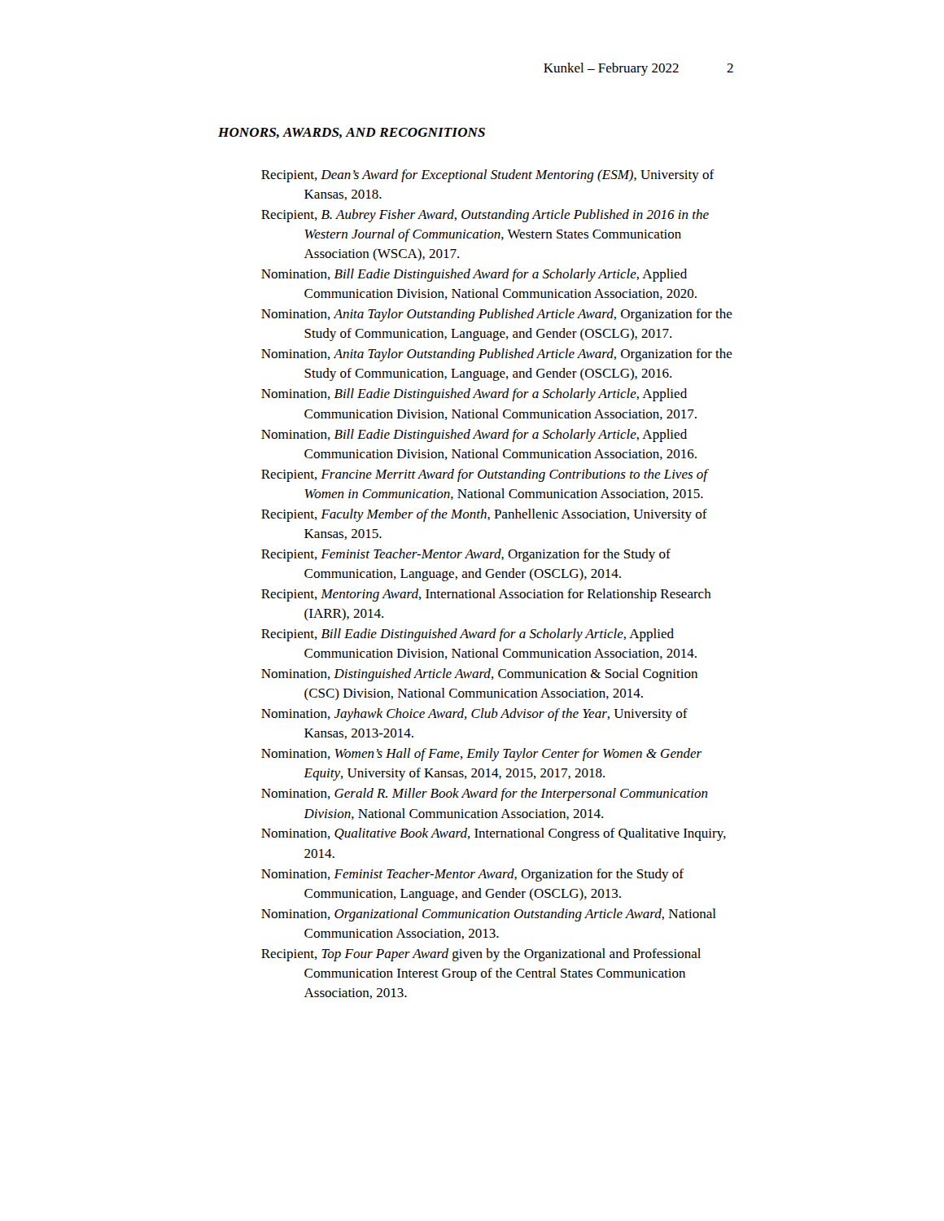Kunkel – February 2022 2
HONORS, AWARDS, AND RECOGNITIONS
Recipient, Dean’s Award for Exceptional Student Mentoring (ESM), University of Kansas, 2018.
Recipient, B. Aubrey Fisher Award, Outstanding Article Published in 2016 in the Western Journal of Communication, Western States Communication Association (WSCA), 2017.
Nomination, Bill Eadie Distinguished Award for a Scholarly Article, Applied Communication Division, National Communication Association, 2020.
Nomination, Anita Taylor Outstanding Published Article Award, Organization for the Study of Communication, Language, and Gender (OSCLG), 2017.
Nomination, Anita Taylor Outstanding Published Article Award, Organization for the Study of Communication, Language, and Gender (OSCLG), 2016.
Nomination, Bill Eadie Distinguished Award for a Scholarly Article, Applied Communication Division, National Communication Association, 2017.
Nomination, Bill Eadie Distinguished Award for a Scholarly Article, Applied Communication Division, National Communication Association, 2016.
Recipient, Francine Merritt Award for Outstanding Contributions to the Lives of Women in Communication, National Communication Association, 2015.
Recipient, Faculty Member of the Month, Panhellenic Association, University of Kansas, 2015.
Recipient, Feminist Teacher-Mentor Award, Organization for the Study of Communication, Language, and Gender (OSCLG), 2014.
Recipient, Mentoring Award, International Association for Relationship Research (IARR), 2014.
Recipient, Bill Eadie Distinguished Award for a Scholarly Article, Applied Communication Division, National Communication Association, 2014.
Nomination, Distinguished Article Award, Communication & Social Cognition (CSC) Division, National Communication Association, 2014.
Nomination, Jayhawk Choice Award, Club Advisor of the Year, University of Kansas, 2013-2014.
Nomination, Women’s Hall of Fame, Emily Taylor Center for Women & Gender Equity, University of Kansas, 2014, 2015, 2017, 2018.
Nomination, Gerald R. Miller Book Award for the Interpersonal Communication Division, National Communication Association, 2014.
Nomination, Qualitative Book Award, International Congress of Qualitative Inquiry, 2014.
Nomination, Feminist Teacher-Mentor Award, Organization for the Study of Communication, Language, and Gender (OSCLG), 2013.
Nomination, Organizational Communication Outstanding Article Award, National Communication Association, 2013.
Recipient, Top Four Paper Award given by the Organizational and Professional Communication Interest Group of the Central States Communication Association, 2013.